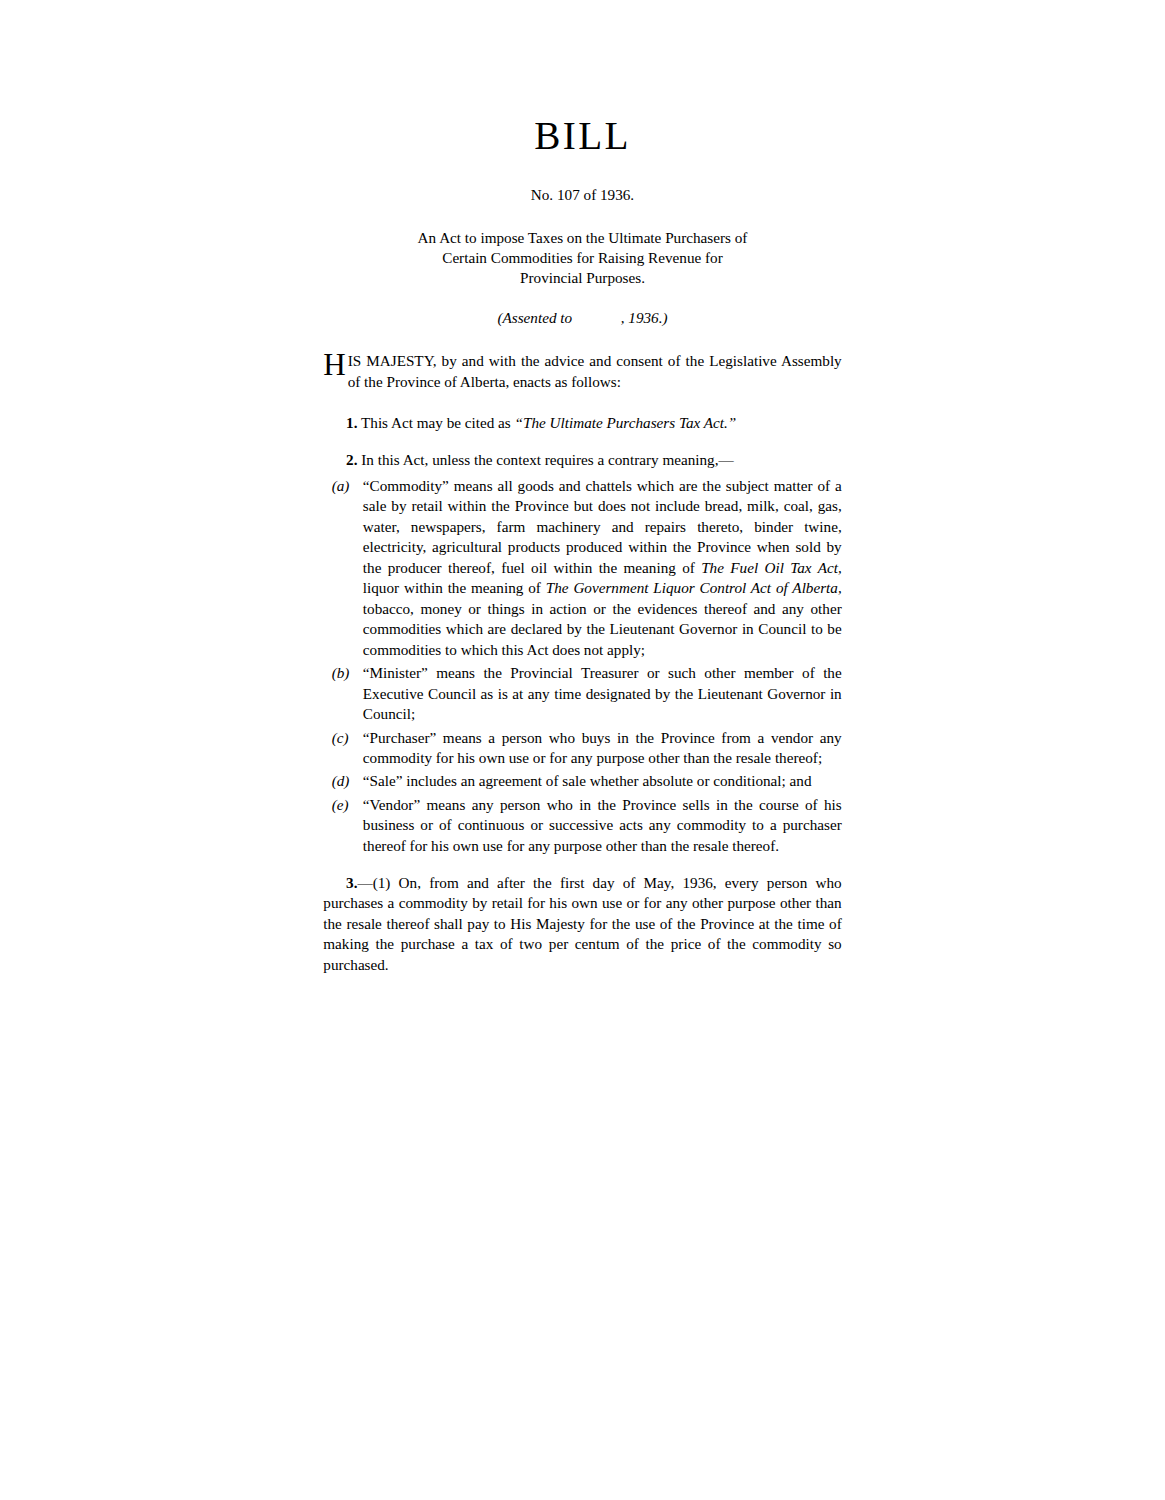BILL
No. 107 of 1936.
An Act to impose Taxes on the Ultimate Purchasers of Certain Commodities for Raising Revenue for Provincial Purposes.
(Assented to, 1936.)
HIS MAJESTY, by and with the advice and consent of the Legislative Assembly of the Province of Alberta, enacts as follows:
1. This Act may be cited as “The Ultimate Purchasers Tax Act.”
2. In this Act, unless the context requires a contrary meaning,—
(a)“Commodity” means all goods and chattels which are the subject matter of a sale by retail within the Province but does not include bread, milk, coal, gas, water, newspapers, farm machinery and repairs thereto, binder twine, electricity, agricultural products produced within the Province when sold by the producer thereof, fuel oil within the meaning of The Fuel Oil Tax Act, liquor within the meaning of The Government Liquor Control Act of Alberta, tobacco, money or things in action or the evidences thereof and any other commodities which are declared by the Lieutenant Governor in Council to be commodities to which this Act does not apply;
(b)“Minister” means the Provincial Treasurer or such other member of the Executive Council as is at any time designated by the Lieutenant Governor in Council;
(c)“Purchaser” means a person who buys in the Province from a vendor any commodity for his own use or for any purpose other than the resale thereof;
(d)“Sale” includes an agreement of sale whether absolute or conditional; and
(e)“Vendor” means any person who in the Province sells in the course of his business or of continuous or successive acts any commodity to a purchaser thereof for his own use for any purpose other than the resale thereof.
3.—(1) On, from and after the first day of May, 1936, every person who purchases a commodity by retail for his own use or for any other purpose other than the resale thereof shall pay to His Majesty for the use of the Province at the time of making the purchase a tax of two per centum of the price of the commodity so purchased.